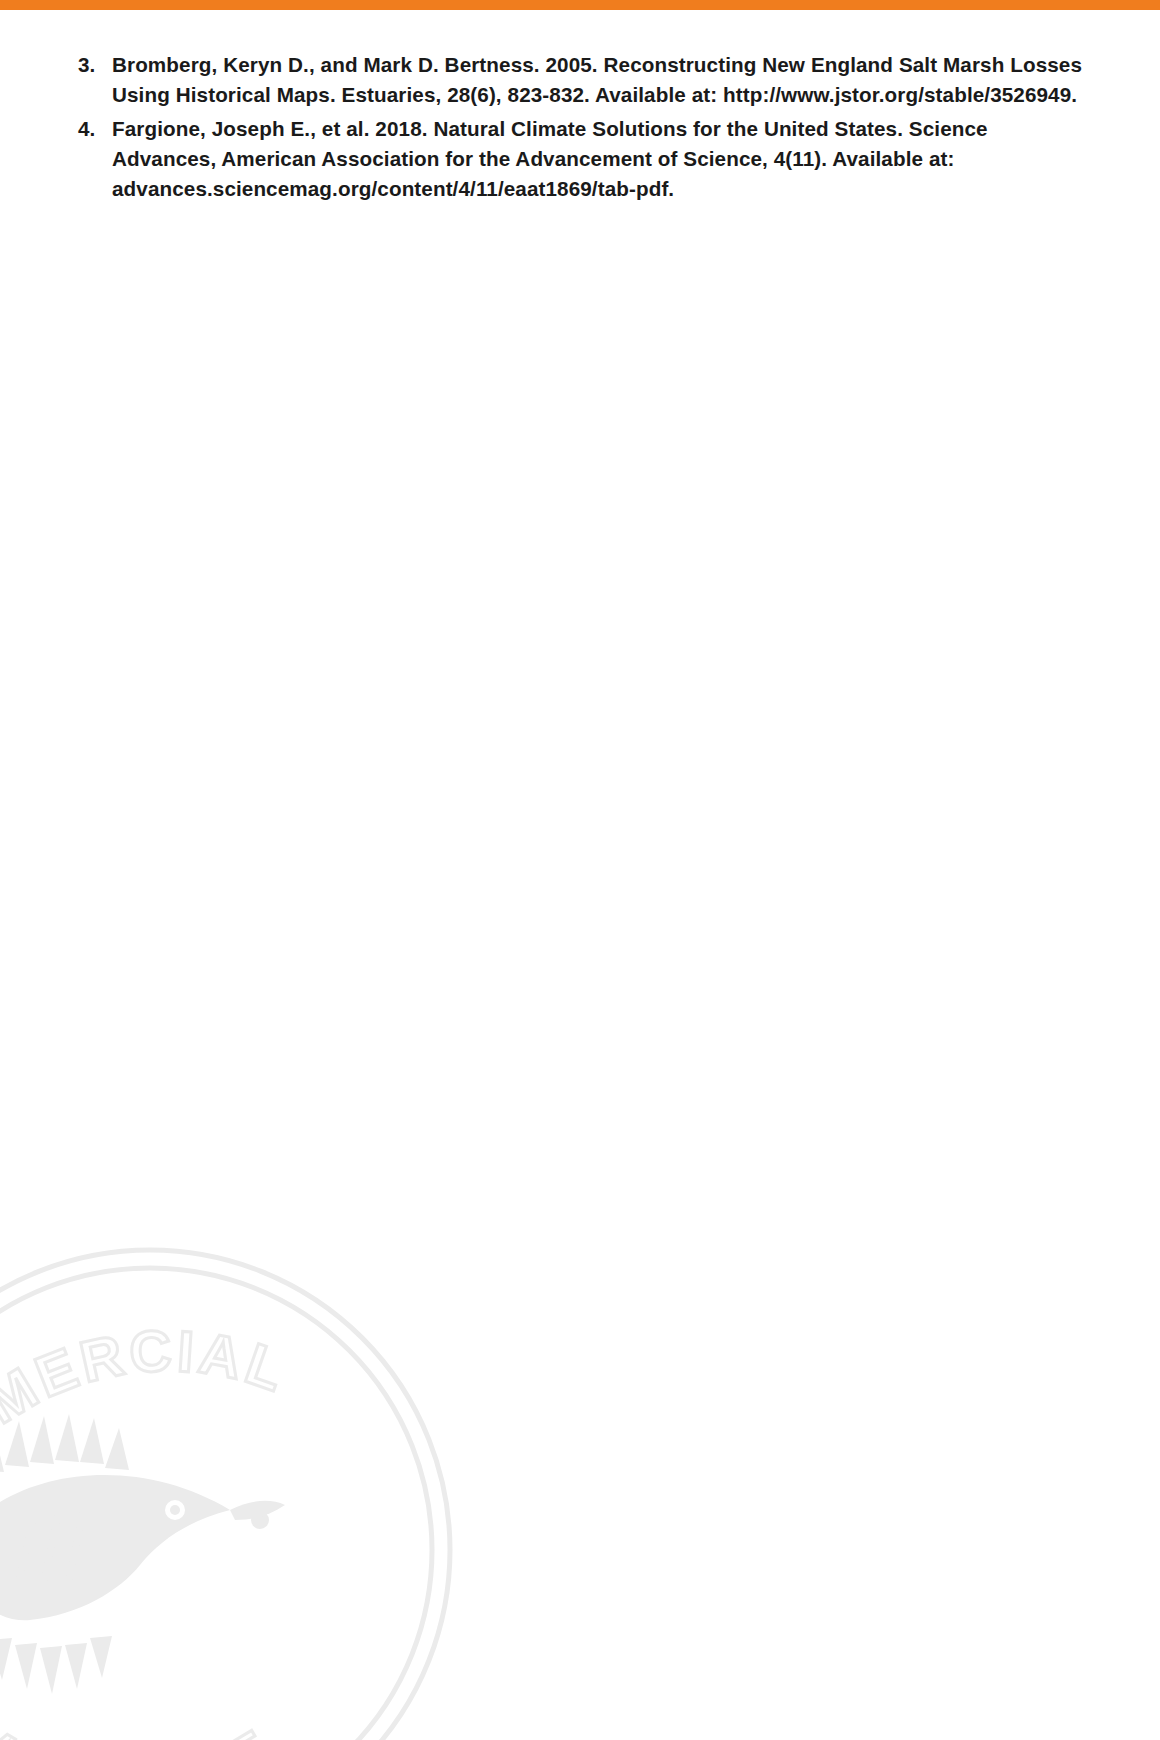Bromberg, Keryn D., and Mark D. Bertness. 2005. Reconstructing New England Salt Marsh Losses Using Historical Maps. Estuaries, 28(6), 823-832. Available at: http://www.jstor.org/stable/3526949.
Fargione, Joseph E., et al. 2018. Natural Climate Solutions for the United States. Science Advances, American Association for the Advancement of Science, 4(11). Available at: advances.sciencemag.org/content/4/11/eaat1869/tab-pdf.
O COMMERCIAL ALLIANCE